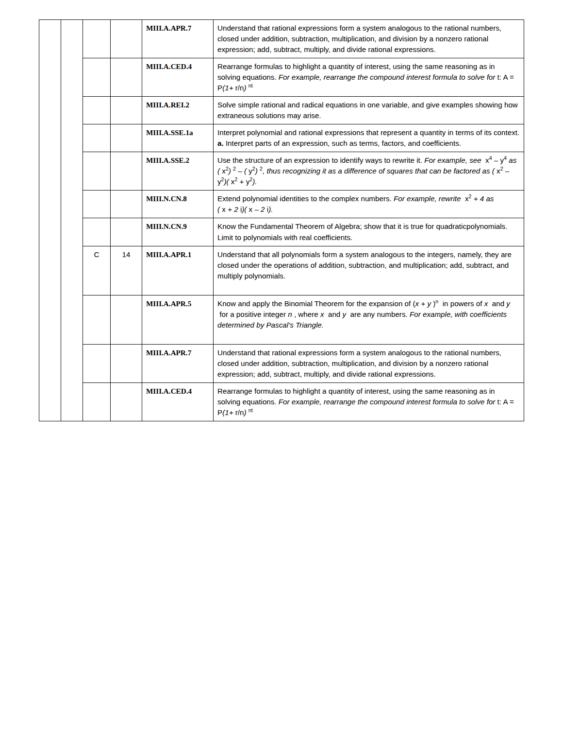| | | | | MIII.A.APR.7 | Understand that rational expressions form a system analogous to the rational numbers, closed under addition, subtraction, multiplication, and division by a nonzero rational expression; add, subtract, multiply, and divide rational expressions. |
| | | MIII.A.CED.4 | Rearrange formulas to highlight a quantity of interest, using the same reasoning as in solving equations. For example, rearrange the compound interest formula to solve for t: A = P (1+ r/n ) nt |
| | | MIII.A.REI.2 | Solve simple rational and radical equations in one variable, and give examples showing how extraneous solutions may arise. |
| | | MIII.A.SSE.1a | Interpret polynomial and rational expressions that represent a quantity in terms of its context. a. Interpret parts of an expression, such as terms, factors, and coefficients. |
| | | MIII.A.SSE.2 | Use the structure of an expression to identify ways to rewrite it. For example, see x 4 – y 4 as ( x 2 ) 2 – ( y 2 ) 2 , thus recognizing it as a difference of squares that can be factored as ( x 2 – y 2 )( x 2 + y 2 ). |
| | | MIII.N.CN.8 | Extend polynomial identities to the complex numbers. For example, rewrite x 2 + 4 as ( x + 2 i )( x – 2 i ). |
| | | MIII.N.CN.9 | Know the Fundamental Theorem of Algebra; show that it is true for quadraticpolynomials. Limit to polynomials with real coefficients. |
| C | 14 | MIII.A.APR.1 | Understand that all polynomials form a system analogous to the integers, namely, they are closed under the operations of addition, subtraction, and multiplication; add, subtract, and multiply polynomials. |
| | | MIII.A.APR.5 | Know and apply the Binomial Theorem for the expansion of ( x + y ) n in powers of x and y for a positive integer n , where x and y are any numbers. For example, with coefficients determined by Pascal’s Triangle. |
| | | MIII.A.APR.7 | Understand that rational expressions form a system analogous to the rational numbers, closed under addition, subtraction, multiplication, and division by a nonzero rational expression; add, subtract, multiply, and divide rational expressions. |
| | | MIII.A.CED.4 | Rearrange formulas to highlight a quantity of interest, using the same reasoning as in solving equations. For example, rearrange the compound interest formula to solve for t: A = P (1+ r/n ) nt |